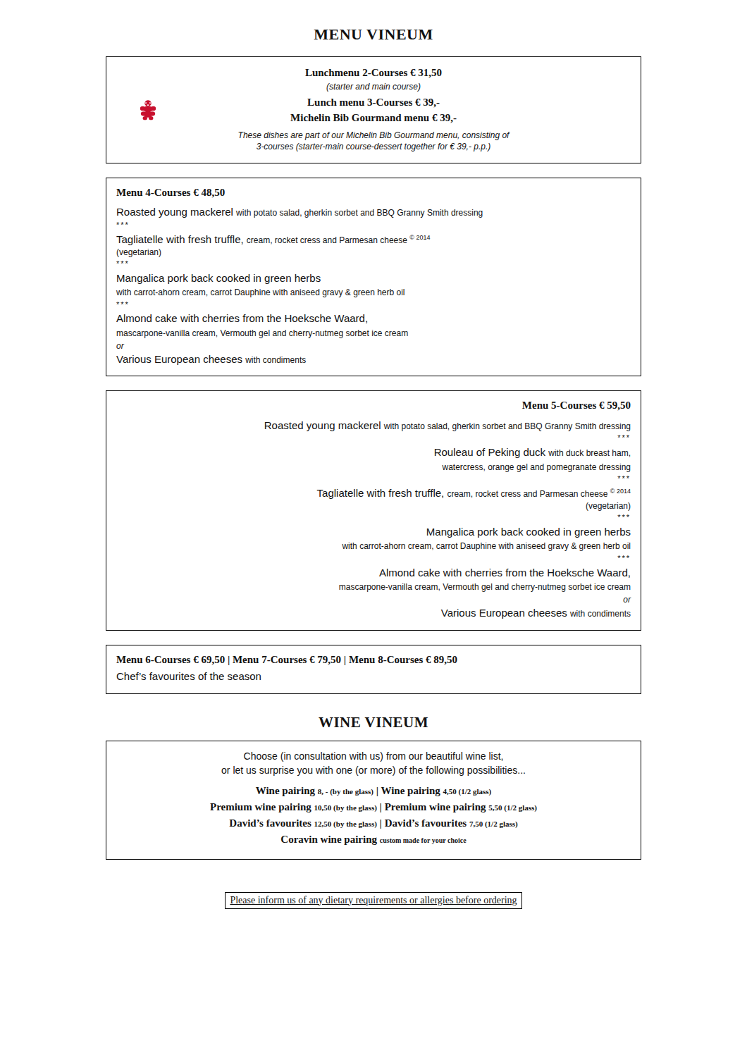MENU VINEUM
Lunchmenu 2-Courses € 31,50
(starter and main course)
Lunch menu 3-Courses € 39,-
Michelin Bib Gourmand menu € 39,-
These dishes are part of our Michelin Bib Gourmand menu, consisting of
3-courses (starter-main course-dessert together for € 39,- p.p.)
Menu 4-Courses € 48,50
Roasted young mackerel with potato salad, gherkin sorbet and BBQ Granny Smith dressing
***
Tagliatelle with fresh truffle, cream, rocket cress and Parmesan cheese © 2014
(vegetarian)
***
Mangalica pork back cooked in green herbs
with carrot-ahorn cream, carrot Dauphine with aniseed gravy & green herb oil
***
Almond cake with cherries from the Hoeksche Waard,
mascarpone-vanilla cream, Vermouth gel and cherry-nutmeg sorbet ice cream
or
Various European cheeses with condiments
Menu 5-Courses € 59,50
Roasted young mackerel with potato salad, gherkin sorbet and BBQ Granny Smith dressing
***
Rouleau of Peking duck with duck breast ham,
watercress, orange gel and pomegranate dressing
***
Tagliatelle with fresh truffle, cream, rocket cress and Parmesan cheese © 2014
(vegetarian)
***
Mangalica pork back cooked in green herbs
with carrot-ahorn cream, carrot Dauphine with aniseed gravy & green herb oil
***
Almond cake with cherries from the Hoeksche Waard,
mascarpone-vanilla cream, Vermouth gel and cherry-nutmeg sorbet ice cream
or
Various European cheeses with condiments
Menu 6-Courses € 69,50 | Menu 7-Courses € 79,50 | Menu 8-Courses € 89,50
Chef’s favourites of the season
WINE VINEUM
Choose (in consultation with us) from our beautiful wine list,
or let us surprise you with one (or more) of the following possibilities...
Wine pairing 8, - (by the glass) | Wine pairing 4,50 (1/2 glass)
Premium wine pairing 10,50 (by the glass) | Premium wine pairing 5,50 (1/2 glass)
David’s favourites 12,50 (by the glass) | David’s favourites 7,50 (1/2 glass)
Coravin wine pairing custom made for your choice
Please inform us of any dietary requirements or allergies before ordering